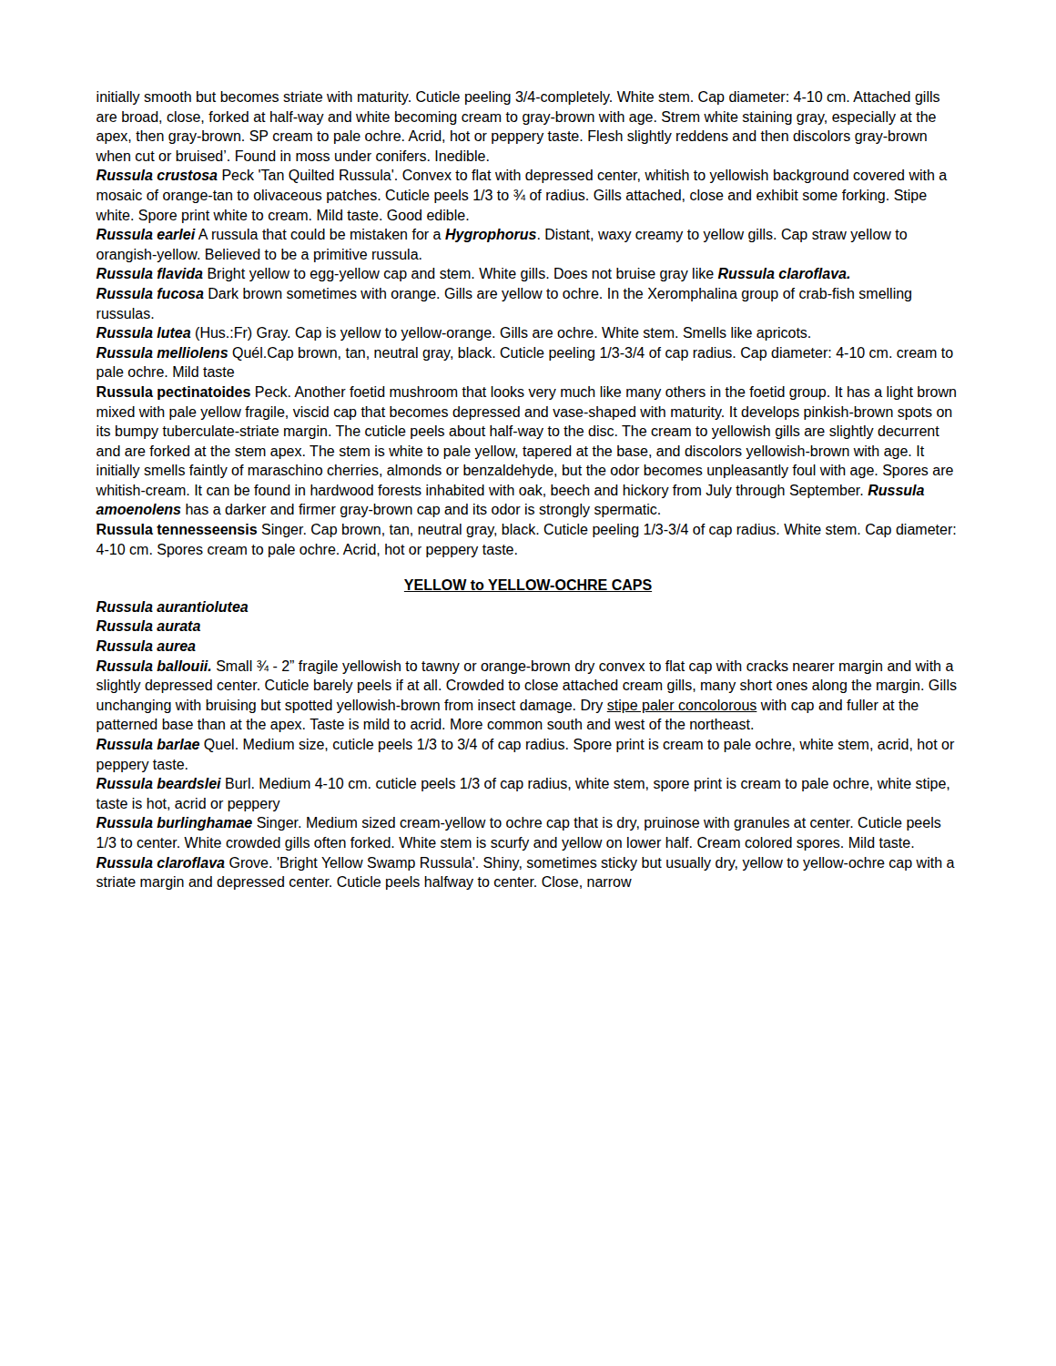initially smooth but becomes striate with maturity. Cuticle peeling 3/4-completely. White stem. Cap diameter: 4-10 cm. Attached gills are broad, close, forked at half-way and white becoming cream to gray-brown with age. Strem white staining gray, especially at the apex, then gray-brown. SP cream to pale ochre. Acrid, hot or peppery taste. Flesh slightly reddens and then discolors gray-brown when cut or bruised’. Found in moss under conifers. Inedible.
Russula crustosa Peck 'Tan Quilted Russula'. Convex to flat with depressed center, whitish to yellowish background covered with a mosaic of orange-tan to olivaceous patches. Cuticle peels 1/3 to ¾ of radius. Gills attached, close and exhibit some forking. Stipe white. Spore print white to cream. Mild taste. Good edible.
Russula earlei A russula that could be mistaken for a Hygrophorus. Distant, waxy creamy to yellow gills. Cap straw yellow to orangish-yellow. Believed to be a primitive russula.
Russula flavida Bright yellow to egg-yellow cap and stem. White gills. Does not bruise gray like Russula claroflava.
Russula fucosa Dark brown sometimes with orange. Gills are yellow to ochre. In the Xeromphalina group of crab-fish smelling russulas.
Russula lutea (Hus.:Fr) Gray. Cap is yellow to yellow-orange. Gills are ochre. White stem. Smells like apricots.
Russula melliolens Quél.Cap brown, tan, neutral gray, black. Cuticle peeling 1/3-3/4 of cap radius. Cap diameter: 4-10 cm. cream to pale ochre. Mild taste
Russula pectinatoides Peck. Another foetid mushroom that looks very much like many others in the foetid group. It has a light brown mixed with pale yellow fragile, viscid cap that becomes depressed and vase-shaped with maturity. It develops pinkish-brown spots on its bumpy tuberculate-striate margin. The cuticle peels about half-way to the disc. The cream to yellowish gills are slightly decurrent and are forked at the stem apex. The stem is white to pale yellow, tapered at the base, and discolors yellowish-brown with age. It initially smells faintly of maraschino cherries, almonds or benzaldehyde, but the odor becomes unpleasantly foul with age. Spores are whitish-cream. It can be found in hardwood forests inhabited with oak, beech and hickory from July through September. Russula amoenolens has a darker and firmer gray-brown cap and its odor is strongly spermatic.
Russula tennesseensis Singer. Cap brown, tan, neutral gray, black. Cuticle peeling 1/3-3/4 of cap radius. White stem. Cap diameter: 4-10 cm. Spores cream to pale ochre. Acrid, hot or peppery taste.
YELLOW to YELLOW-OCHRE CAPS
Russula aurantiolutea
Russula aurata
Russula aurea
Russula ballouii. Small ¾ - 2” fragile yellowish to tawny or orange-brown dry convex to flat cap with cracks nearer margin and with a slightly depressed center. Cuticle barely peels if at all. Crowded to close attached cream gills, many short ones along the margin. Gills unchanging with bruising but spotted yellowish-brown from insect damage. Dry stipe paler concolorous with cap and fuller at the patterned base than at the apex. Taste is mild to acrid. More common south and west of the northeast.
Russula barlae Quel. Medium size, cuticle peels 1/3 to 3/4 of cap radius. Spore print is cream to pale ochre, white stem, acrid, hot or peppery taste.
Russula beardslei Burl. Medium 4-10 cm. cuticle peels 1/3 of cap radius, white stem, spore print is cream to pale ochre, white stipe, taste is hot, acrid or peppery
Russula burlinghamae Singer. Medium sized cream-yellow to ochre cap that is dry, pruinose with granules at center. Cuticle peels 1/3 to center. White crowded gills often forked. White stem is scurfy and yellow on lower half. Cream colored spores. Mild taste.
Russula claroflava Grove. 'Bright Yellow Swamp Russula'. Shiny, sometimes sticky but usually dry, yellow to yellow-ochre cap with a striate margin and depressed center. Cuticle peels halfway to center. Close, narrow